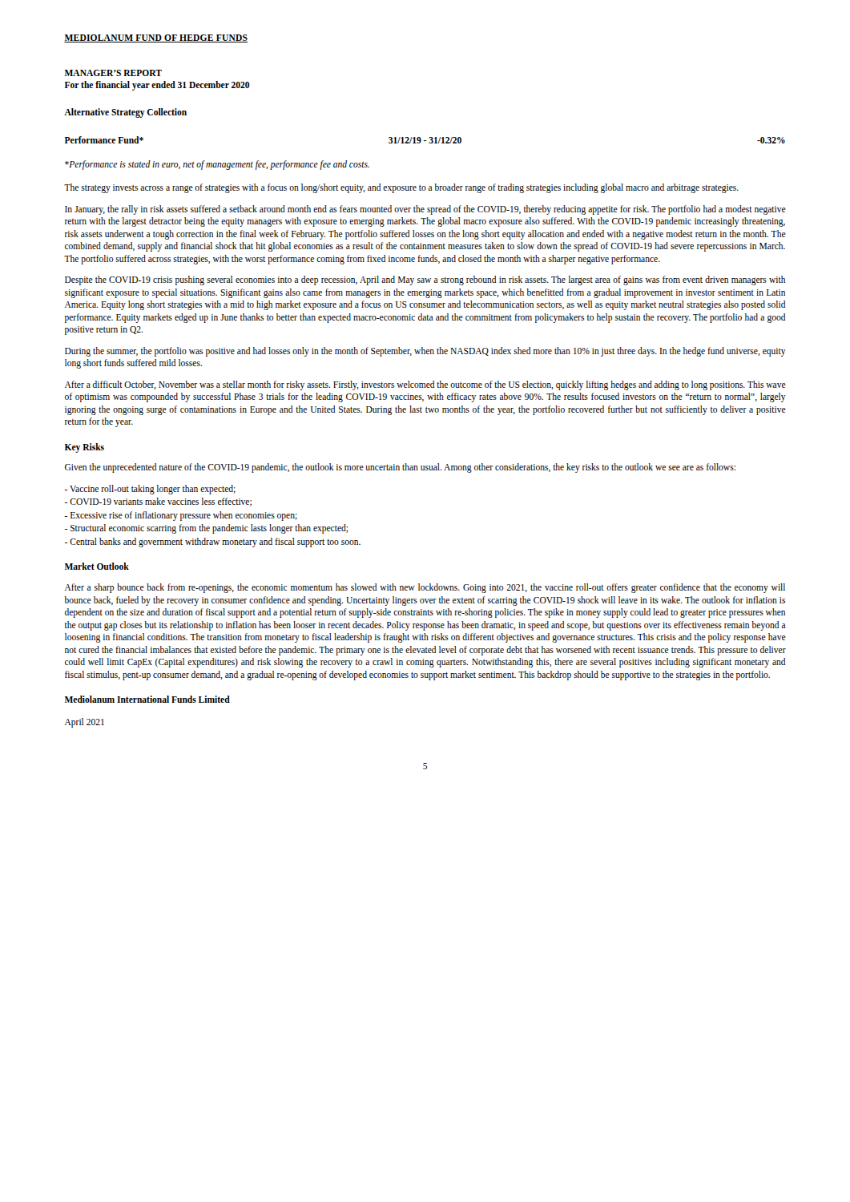MEDIOLANUM FUND OF HEDGE FUNDS
MANAGER’S REPORT
For the financial year ended 31 December 2020
Alternative Strategy Collection
| Performance Fund* | 31/12/19 - 31/12/20 | -0.32% |
*Performance is stated in euro, net of management fee, performance fee and costs.
The strategy invests across a range of strategies with a focus on long/short equity, and exposure to a broader range of trading strategies including global macro and arbitrage strategies.
In January, the rally in risk assets suffered a setback around month end as fears mounted over the spread of the COVID-19, thereby reducing appetite for risk. The portfolio had a modest negative return with the largest detractor being the equity managers with exposure to emerging markets. The global macro exposure also suffered. With the COVID-19 pandemic increasingly threatening, risk assets underwent a tough correction in the final week of February. The portfolio suffered losses on the long short equity allocation and ended with a negative modest return in the month. The combined demand, supply and financial shock that hit global economies as a result of the containment measures taken to slow down the spread of COVID-19 had severe repercussions in March. The portfolio suffered across strategies, with the worst performance coming from fixed income funds, and closed the month with a sharper negative performance.
Despite the COVID-19 crisis pushing several economies into a deep recession, April and May saw a strong rebound in risk assets. The largest area of gains was from event driven managers with significant exposure to special situations. Significant gains also came from managers in the emerging markets space, which benefitted from a gradual improvement in investor sentiment in Latin America. Equity long short strategies with a mid to high market exposure and a focus on US consumer and telecommunication sectors, as well as equity market neutral strategies also posted solid performance. Equity markets edged up in June thanks to better than expected macro-economic data and the commitment from policymakers to help sustain the recovery. The portfolio had a good positive return in Q2.
During the summer, the portfolio was positive and had losses only in the month of September, when the NASDAQ index shed more than 10% in just three days. In the hedge fund universe, equity long short funds suffered mild losses.
After a difficult October, November was a stellar month for risky assets. Firstly, investors welcomed the outcome of the US election, quickly lifting hedges and adding to long positions. This wave of optimism was compounded by successful Phase 3 trials for the leading COVID-19 vaccines, with efficacy rates above 90%. The results focused investors on the “return to normal”, largely ignoring the ongoing surge of contaminations in Europe and the United States. During the last two months of the year, the portfolio recovered further but not sufficiently to deliver a positive return for the year.
Key Risks
Given the unprecedented nature of the COVID-19 pandemic, the outlook is more uncertain than usual. Among other considerations, the key risks to the outlook we see are as follows:
- Vaccine roll-out taking longer than expected;
- COVID-19 variants make vaccines less effective;
- Excessive rise of inflationary pressure when economies open;
- Structural economic scarring from the pandemic lasts longer than expected;
- Central banks and government withdraw monetary and fiscal support too soon.
Market Outlook
After a sharp bounce back from re-openings, the economic momentum has slowed with new lockdowns. Going into 2021, the vaccine roll-out offers greater confidence that the economy will bounce back, fueled by the recovery in consumer confidence and spending. Uncertainty lingers over the extent of scarring the COVID-19 shock will leave in its wake. The outlook for inflation is dependent on the size and duration of fiscal support and a potential return of supply-side constraints with re-shoring policies. The spike in money supply could lead to greater price pressures when the output gap closes but its relationship to inflation has been looser in recent decades. Policy response has been dramatic, in speed and scope, but questions over its effectiveness remain beyond a loosening in financial conditions. The transition from monetary to fiscal leadership is fraught with risks on different objectives and governance structures. This crisis and the policy response have not cured the financial imbalances that existed before the pandemic. The primary one is the elevated level of corporate debt that has worsened with recent issuance trends. This pressure to deliver could well limit CapEx (Capital expenditures) and risk slowing the recovery to a crawl in coming quarters. Notwithstanding this, there are several positives including significant monetary and fiscal stimulus, pent-up consumer demand, and a gradual re-opening of developed economies to support market sentiment. This backdrop should be supportive to the strategies in the portfolio.
Mediolanum International Funds Limited
April 2021
5